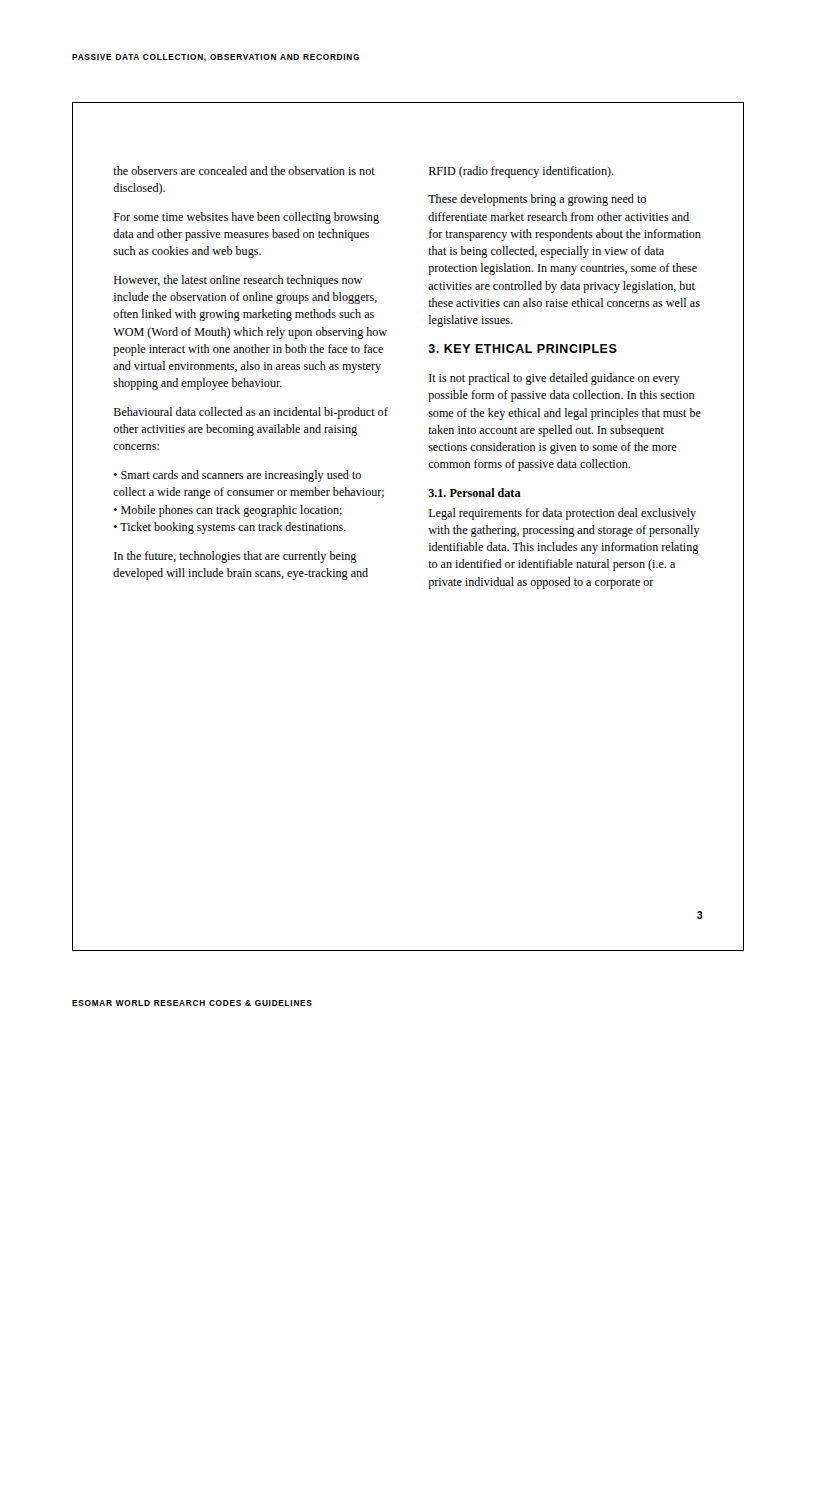Passive data collection, observation and recording
the observers are concealed and the observation is not disclosed).
For some time websites have been collecting browsing data and other passive measures based on techniques such as cookies and web bugs.
However, the latest online research techniques now include the observation of online groups and bloggers, often linked with growing marketing methods such as WOM (Word of Mouth) which rely upon observing how people interact with one another in both the face to face and virtual environments, also in areas such as mystery shopping and employee behaviour.
Behavioural data collected as an incidental bi-product of other activities are becoming available and raising concerns:
• Smart cards and scanners are increasingly used to collect a wide range of consumer or member behaviour;
• Mobile phones can track geographic location;
• Ticket booking systems can track destinations.
In the future, technologies that are currently being developed will include brain scans, eye-tracking and RFID (radio frequency identification).
These developments bring a growing need to differentiate market research from other activities and for transparency with respondents about the information that is being collected, especially in view of data protection legislation. In many countries, some of these activities are controlled by data privacy legislation, but these activities can also raise ethical concerns as well as legislative issues.
3. Key ethical principles
It is not practical to give detailed guidance on every possible form of passive data collection. In this section some of the key ethical and legal principles that must be taken into account are spelled out. In subsequent sections consideration is given to some of the more common forms of passive data collection.
3.1. Personal data
Legal requirements for data protection deal exclusively with the gathering, processing and storage of personally identifiable data. This includes any information relating to an identified or identifiable natural person (i.e. a private individual as opposed to a corporate or
3
ESOMAR World Research Codes & Guidelines